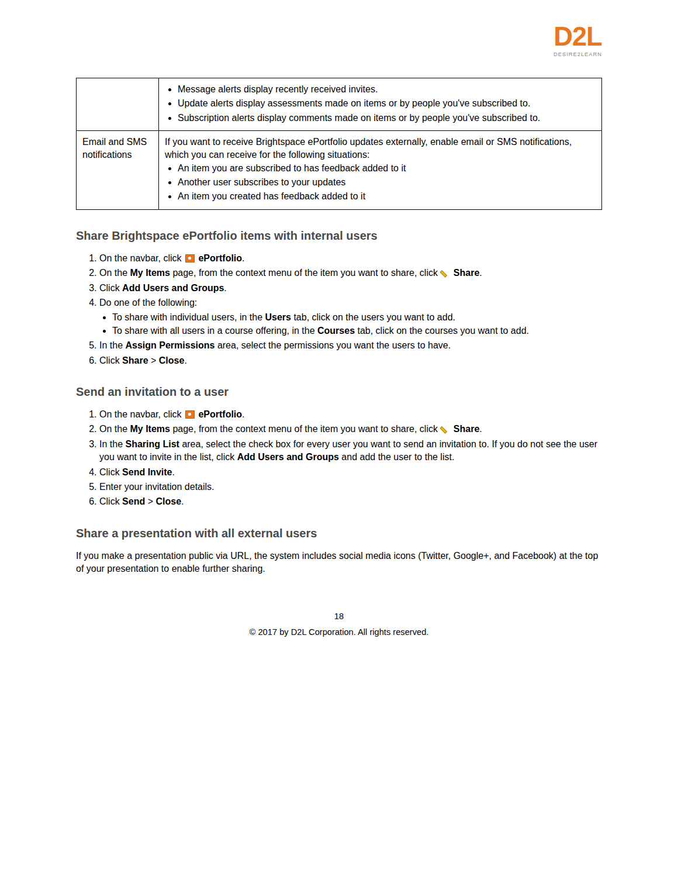D2L
DESIRE2LEARN
| | Message alerts display recently received invites. Update alerts display assessments made on items or by people you've subscribed to. Subscription alerts display comments made on items or by people you've subscribed to. |
| Email and SMS notifications | If you want to receive Brightspace ePortfolio updates externally, enable email or SMS notifications, which you can receive for the following situations: An item you are subscribed to has feedback added to it Another user subscribes to your updates An item you created has feedback added to it |
Share Brightspace ePortfolio items with internal users
On the navbar, click ePortfolio.
On the My Items page, from the context menu of the item you want to share, click Share.
Click Add Users and Groups.
Do one of the following:
To share with individual users, in the Users tab, click on the users you want to add.
To share with all users in a course offering, in the Courses tab, click on the courses you want to add.
In the Assign Permissions area, select the permissions you want the users to have.
Click Share > Close.
Send an invitation to a user
On the navbar, click ePortfolio.
On the My Items page, from the context menu of the item you want to share, click Share.
In the Sharing List area, select the check box for every user you want to send an invitation to. If you do not see the user you want to invite in the list, click Add Users and Groups and add the user to the list.
Click Send Invite.
Enter your invitation details.
Click Send > Close.
Share a presentation with all external users
If you make a presentation public via URL, the system includes social media icons (Twitter, Google+, and Facebook) at the top of your presentation to enable further sharing.
18
© 2017 by D2L Corporation. All rights reserved.